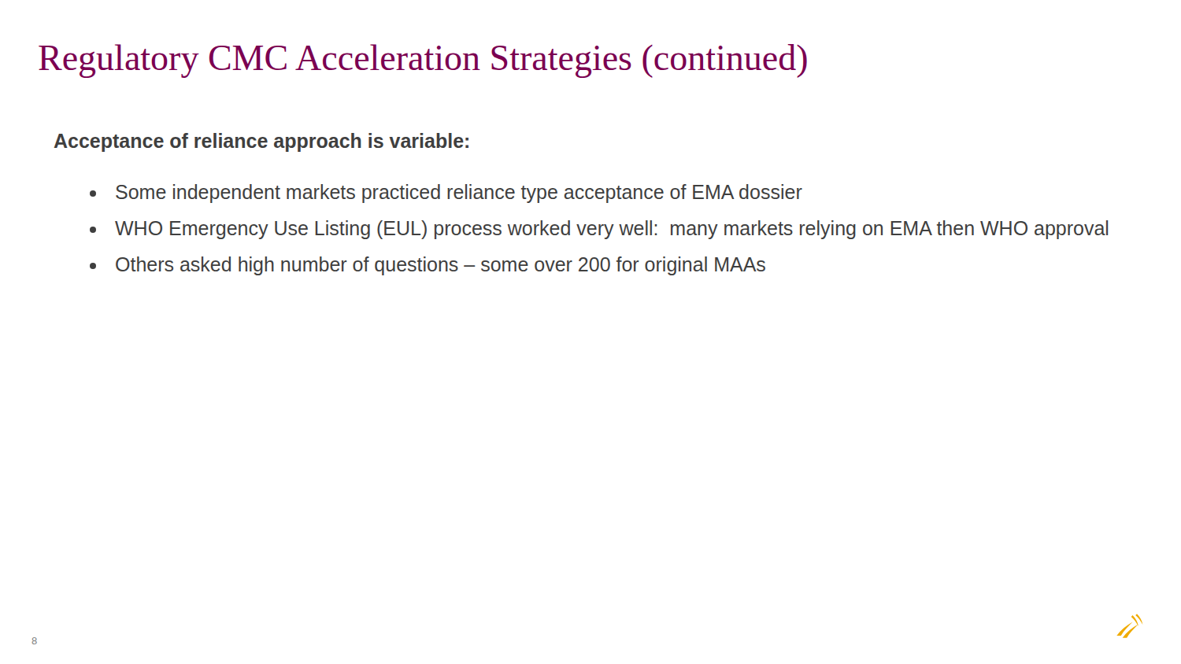Regulatory CMC Acceleration Strategies (continued)
Acceptance of reliance approach is variable:
Some independent markets practiced reliance type acceptance of EMA dossier
WHO Emergency Use Listing (EUL) process worked very well: many markets relying on EMA then WHO approval
Others asked high number of questions – some over 200 for original MAAs
8